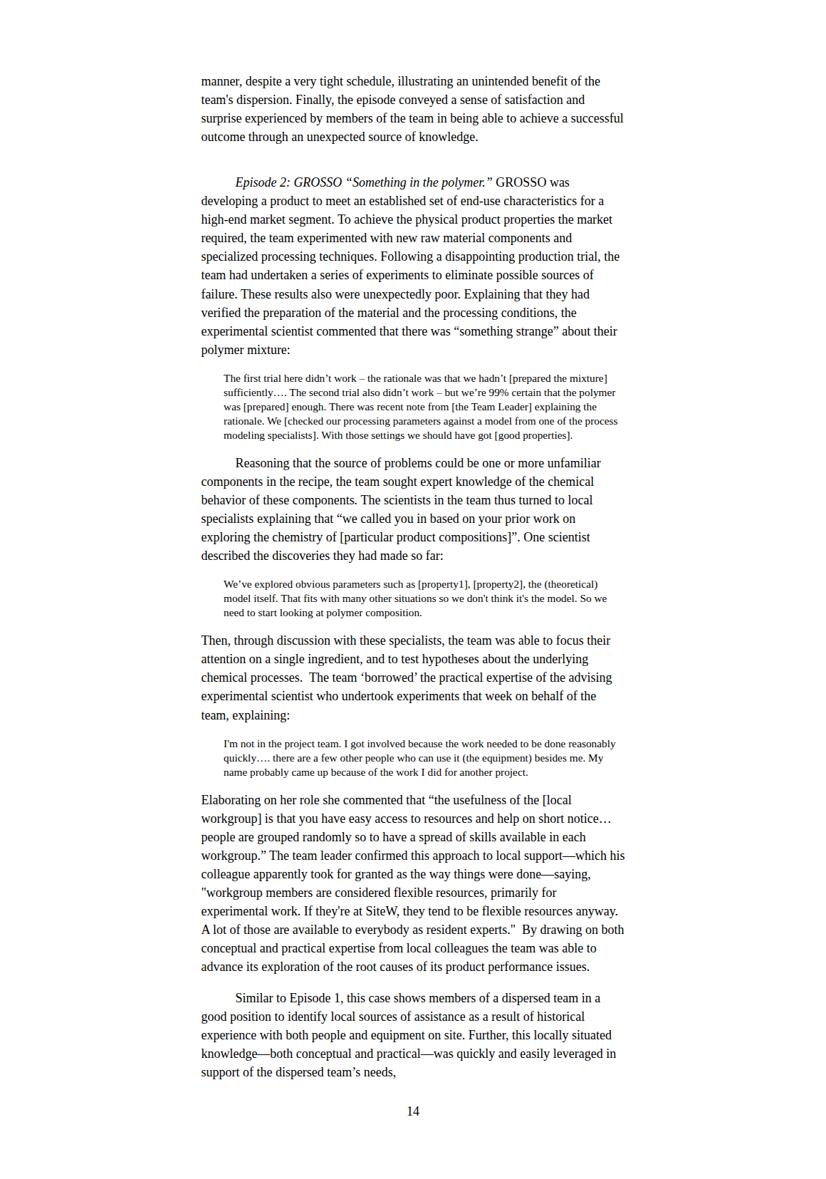manner, despite a very tight schedule, illustrating an unintended benefit of the team's dispersion. Finally, the episode conveyed a sense of satisfaction and surprise experienced by members of the team in being able to achieve a successful outcome through an unexpected source of knowledge.
Episode 2: GROSSO “Something in the polymer.” GROSSO was developing a product to meet an established set of end-use characteristics for a high-end market segment. To achieve the physical product properties the market required, the team experimented with new raw material components and specialized processing techniques. Following a disappointing production trial, the team had undertaken a series of experiments to eliminate possible sources of failure. These results also were unexpectedly poor. Explaining that they had verified the preparation of the material and the processing conditions, the experimental scientist commented that there was “something strange” about their polymer mixture:
The first trial here didn’t work – the rationale was that we hadn’t [prepared the mixture] sufficiently…. The second trial also didn’t work – but we’re 99% certain that the polymer was [prepared] enough. There was recent note from [the Team Leader] explaining the rationale. We [checked our processing parameters against a model from one of the process modeling specialists]. With those settings we should have got [good properties].
Reasoning that the source of problems could be one or more unfamiliar components in the recipe, the team sought expert knowledge of the chemical behavior of these components. The scientists in the team thus turned to local specialists explaining that “we called you in based on your prior work on exploring the chemistry of [particular product compositions]”. One scientist described the discoveries they had made so far:
We’ve explored obvious parameters such as [property1], [property2], the (theoretical) model itself. That fits with many other situations so we don't think it's the model. So we need to start looking at polymer composition.
Then, through discussion with these specialists, the team was able to focus their attention on a single ingredient, and to test hypotheses about the underlying chemical processes. The team ‘borrowed’ the practical expertise of the advising experimental scientist who undertook experiments that week on behalf of the team, explaining:
I'm not in the project team. I got involved because the work needed to be done reasonably quickly…. there are a few other people who can use it (the equipment) besides me. My name probably came up because of the work I did for another project.
Elaborating on her role she commented that “the usefulness of the [local workgroup] is that you have easy access to resources and help on short notice… people are grouped randomly so to have a spread of skills available in each workgroup.” The team leader confirmed this approach to local support—which his colleague apparently took for granted as the way things were done—saying, "workgroup members are considered flexible resources, primarily for experimental work. If they're at SiteW, they tend to be flexible resources anyway. A lot of those are available to everybody as resident experts." By drawing on both conceptual and practical expertise from local colleagues the team was able to advance its exploration of the root causes of its product performance issues.
Similar to Episode 1, this case shows members of a dispersed team in a good position to identify local sources of assistance as a result of historical experience with both people and equipment on site. Further, this locally situated knowledge—both conceptual and practical—was quickly and easily leveraged in support of the dispersed team’s needs,
14